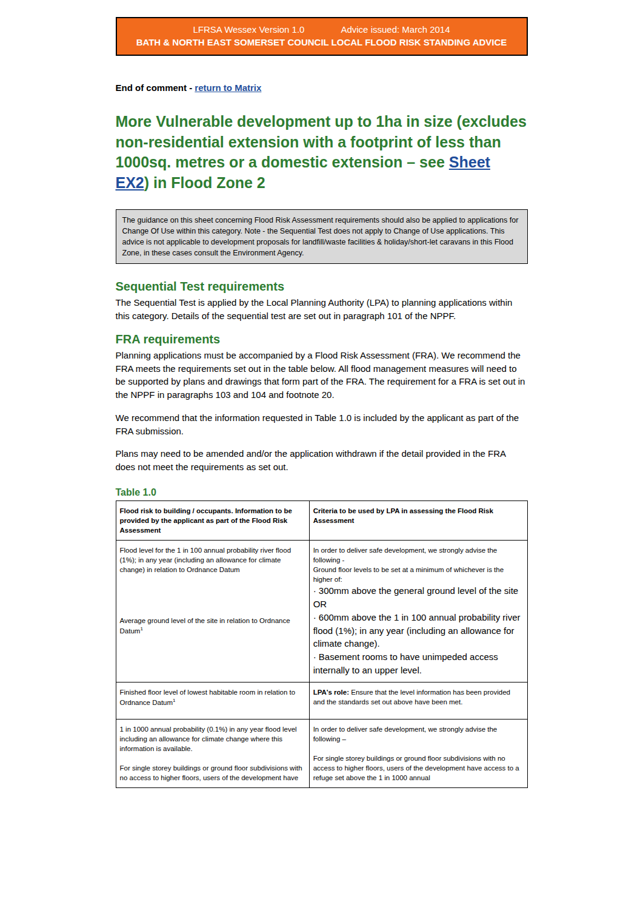LFRSA Wessex Version 1.0 Advice issued: March 2014
BATH & NORTH EAST SOMERSET COUNCIL LOCAL FLOOD RISK STANDING ADVICE
End of comment - return to Matrix
More Vulnerable development up to 1ha in size (excludes non-residential extension with a footprint of less than 1000sq. metres or a domestic extension – see Sheet EX2) in Flood Zone 2
The guidance on this sheet concerning Flood Risk Assessment requirements should also be applied to applications for Change Of Use within this category. Note - the Sequential Test does not apply to Change of Use applications. This advice is not applicable to development proposals for landfill/waste facilities & holiday/short-let caravans in this Flood Zone, in these cases consult the Environment Agency.
Sequential Test requirements
The Sequential Test is applied by the Local Planning Authority (LPA) to planning applications within this category. Details of the sequential test are set out in paragraph 101 of the NPPF.
FRA requirements
Planning applications must be accompanied by a Flood Risk Assessment (FRA). We recommend the FRA meets the requirements set out in the table below. All flood management measures will need to be supported by plans and drawings that form part of the FRA. The requirement for a FRA is set out in the NPPF in paragraphs 103 and 104 and footnote 20.
We recommend that the information requested in Table 1.0 is included by the applicant as part of the FRA submission.
Plans may need to be amended and/or the application withdrawn if the detail provided in the FRA does not meet the requirements as set out.
Table 1.0
| Flood risk to building / occupants. Information to be provided by the applicant as part of the Flood Risk Assessment | Criteria to be used by LPA in assessing the Flood Risk Assessment |
| --- | --- |
| Flood level for the 1 in 100 annual probability river flood (1%); in any year (including an allowance for climate change) in relation to Ordnance Datum | In order to deliver safe development, we strongly advise the following - Ground floor levels to be set at a minimum of whichever is the higher of: · 300mm above the general ground level of the site OR · 600mm above the 1 in 100 annual probability river flood (1%); in any year (including an allowance for climate change). · Basement rooms to have unimpeded access internally to an upper level. |
| Average ground level of the site in relation to Ordnance Datum 1 |
| Finished floor level of lowest habitable room in relation to Ordnance Datum 1 | LPA's role: Ensure that the level information has been provided and the standards set out above have been met. |
| 1 in 1000 annual probability (0.1%) in any year flood level including an allowance for climate change where this information is available. For single storey buildings or ground floor subdivisions with no access to higher floors, users of the development have | In order to deliver safe development, we strongly advise the following – For single storey buildings or ground floor subdivisions with no access to higher floors, users of the development have access to a refuge set above the 1 in 1000 annual |